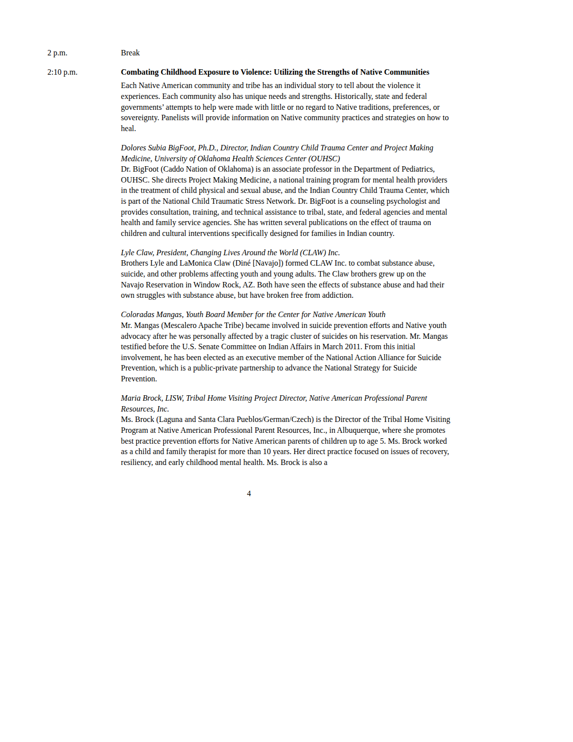2 p.m.
Break
2:10 p.m.
Combating Childhood Exposure to Violence: Utilizing the Strengths of Native Communities
Each Native American community and tribe has an individual story to tell about the violence it experiences. Each community also has unique needs and strengths. Historically, state and federal governments’ attempts to help were made with little or no regard to Native traditions, preferences, or sovereignty. Panelists will provide information on Native community practices and strategies on how to heal.
Dolores Subia BigFoot, Ph.D., Director, Indian Country Child Trauma Center and Project Making Medicine, University of Oklahoma Health Sciences Center (OUHSC)
Dr. BigFoot (Caddo Nation of Oklahoma) is an associate professor in the Department of Pediatrics, OUHSC. She directs Project Making Medicine, a national training program for mental health providers in the treatment of child physical and sexual abuse, and the Indian Country Child Trauma Center, which is part of the National Child Traumatic Stress Network. Dr. BigFoot is a counseling psychologist and provides consultation, training, and technical assistance to tribal, state, and federal agencies and mental health and family service agencies. She has written several publications on the effect of trauma on children and cultural interventions specifically designed for families in Indian country.
Lyle Claw, President, Changing Lives Around the World (CLAW) Inc.
Brothers Lyle and LaMonica Claw (Diné [Navajo]) formed CLAW Inc. to combat substance abuse, suicide, and other problems affecting youth and young adults. The Claw brothers grew up on the Navajo Reservation in Window Rock, AZ. Both have seen the effects of substance abuse and had their own struggles with substance abuse, but have broken free from addiction.
Coloradas Mangas, Youth Board Member for the Center for Native American Youth
Mr. Mangas (Mescalero Apache Tribe) became involved in suicide prevention efforts and Native youth advocacy after he was personally affected by a tragic cluster of suicides on his reservation. Mr. Mangas testified before the U.S. Senate Committee on Indian Affairs in March 2011. From this initial involvement, he has been elected as an executive member of the National Action Alliance for Suicide Prevention, which is a public-private partnership to advance the National Strategy for Suicide Prevention.
Maria Brock, LISW, Tribal Home Visiting Project Director, Native American Professional Parent Resources, Inc.
Ms. Brock (Laguna and Santa Clara Pueblos/German/Czech) is the Director of the Tribal Home Visiting Program at Native American Professional Parent Resources, Inc., in Albuquerque, where she promotes best practice prevention efforts for Native American parents of children up to age 5. Ms. Brock worked as a child and family therapist for more than 10 years. Her direct practice focused on issues of recovery, resiliency, and early childhood mental health. Ms. Brock is also a
4